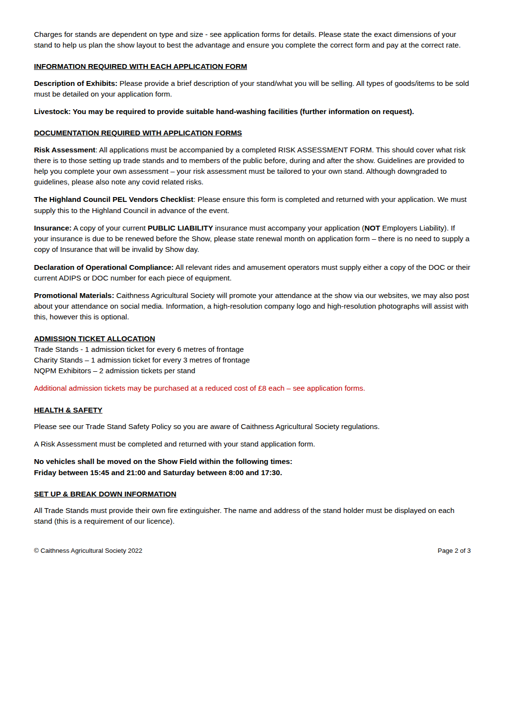Charges for stands are dependent on type and size - see application forms for details. Please state the exact dimensions of your stand to help us plan the show layout to best the advantage and ensure you complete the correct form and pay at the correct rate.
INFORMATION REQUIRED WITH EACH APPLICATION FORM
Description of Exhibits: Please provide a brief description of your stand/what you will be selling. All types of goods/items to be sold must be detailed on your application form.
Livestock: You may be required to provide suitable hand-washing facilities (further information on request).
DOCUMENTATION REQUIRED WITH APPLICATION FORMS
Risk Assessment: All applications must be accompanied by a completed RISK ASSESSMENT FORM. This should cover what risk there is to those setting up trade stands and to members of the public before, during and after the show. Guidelines are provided to help you complete your own assessment – your risk assessment must be tailored to your own stand. Although downgraded to guidelines, please also note any covid related risks.
The Highland Council PEL Vendors Checklist: Please ensure this form is completed and returned with your application. We must supply this to the Highland Council in advance of the event.
Insurance: A copy of your current PUBLIC LIABILITY insurance must accompany your application (NOT Employers Liability). If your insurance is due to be renewed before the Show, please state renewal month on application form – there is no need to supply a copy of Insurance that will be invalid by Show day.
Declaration of Operational Compliance: All relevant rides and amusement operators must supply either a copy of the DOC or their current ADIPS or DOC number for each piece of equipment.
Promotional Materials: Caithness Agricultural Society will promote your attendance at the show via our websites, we may also post about your attendance on social media. Information, a high-resolution company logo and high-resolution photographs will assist with this, however this is optional.
ADMISSION TICKET ALLOCATION
Trade Stands - 1 admission ticket for every 6 metres of frontage
Charity Stands – 1 admission ticket for every 3 metres of frontage
NQPM Exhibitors – 2 admission tickets per stand
Additional admission tickets may be purchased at a reduced cost of £8 each – see application forms.
HEALTH & SAFETY
Please see our Trade Stand Safety Policy so you are aware of Caithness Agricultural Society regulations.
A Risk Assessment must be completed and returned with your stand application form.
No vehicles shall be moved on the Show Field within the following times:
Friday between 15:45 and 21:00 and Saturday between 8:00 and 17:30.
SET UP & BREAK DOWN INFORMATION
All Trade Stands must provide their own fire extinguisher. The name and address of the stand holder must be displayed on each stand (this is a requirement of our licence).
© Caithness Agricultural Society 2022 Page 2 of 3